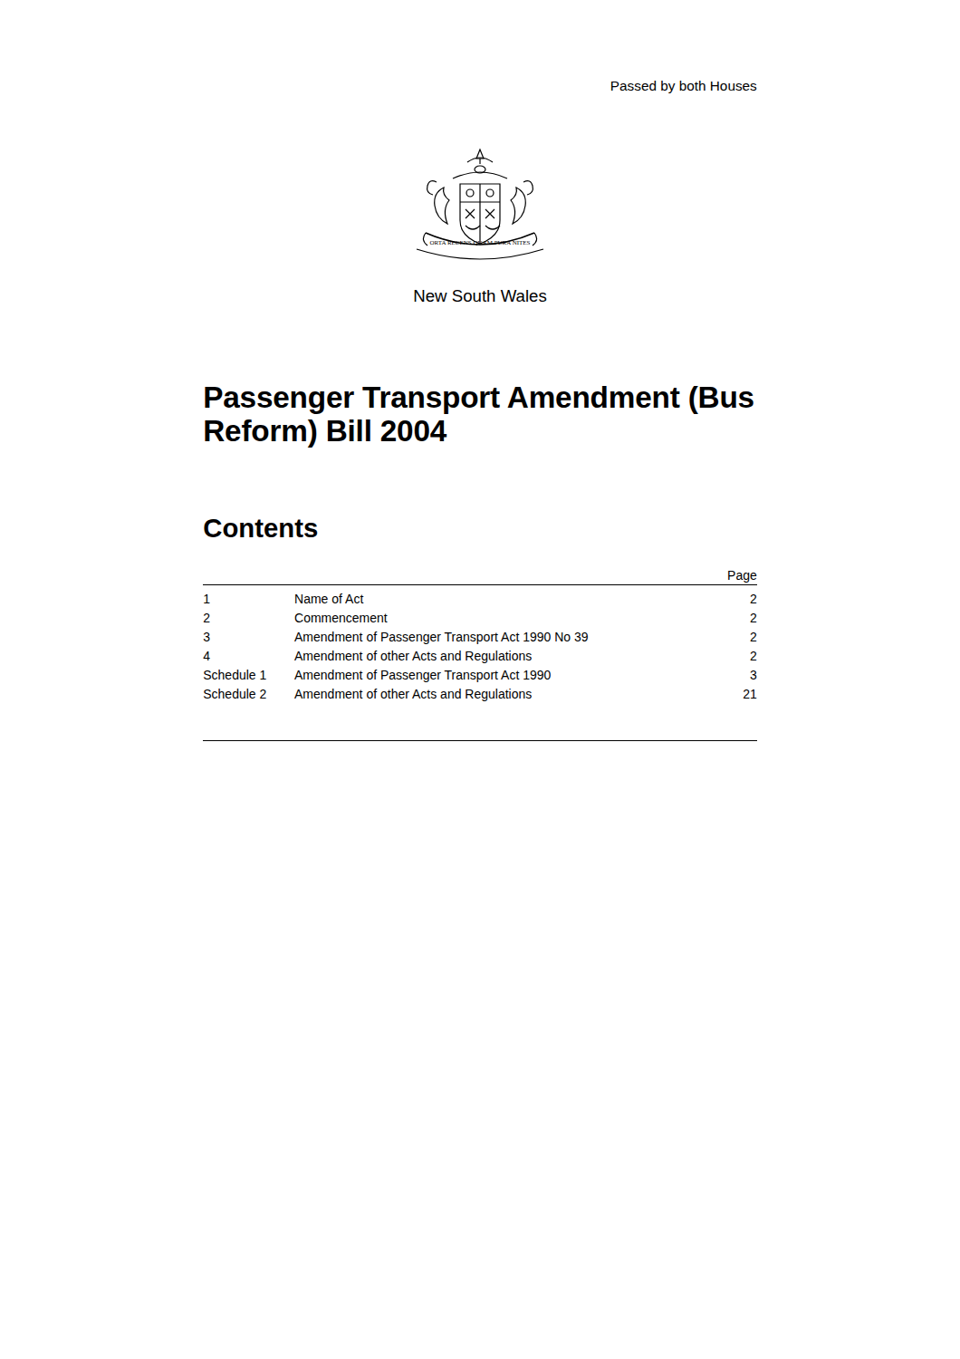Passed by both Houses
New South Wales
Passenger Transport Amendment (Bus Reform) Bill 2004
Contents
| | | Page |
| --- | --- | --- |
| 1 | Name of Act | 2 |
| 2 | Commencement | 2 |
| 3 | Amendment of Passenger Transport Act 1990 No 39 | 2 |
| 4 | Amendment of other Acts and Regulations | 2 |
| Schedule 1 | Amendment of Passenger Transport Act 1990 | 3 |
| Schedule 2 | Amendment of other Acts and Regulations | 21 |